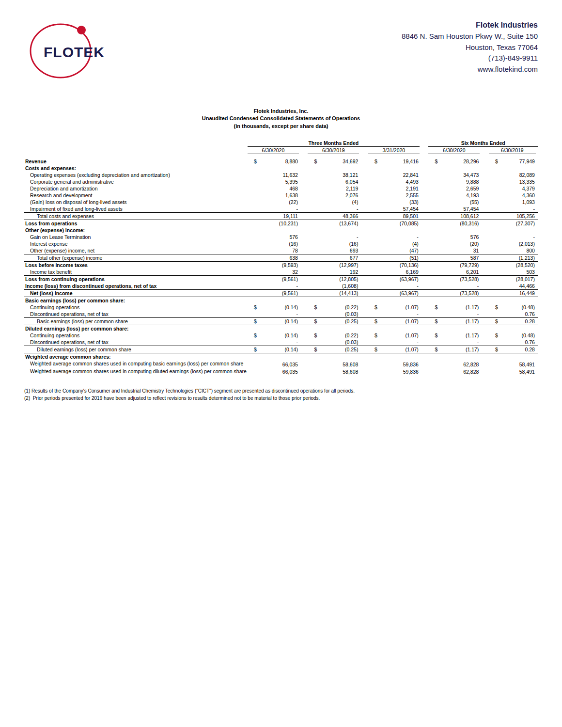FLOTEK
Flotek Industries
8846 N. Sam Houston Pkwy W., Suite 150
Houston, Texas 77064
(713)-849-9911
www.flotekind.com
Flotek Industries, Inc.
Unaudited Condensed Consolidated Statements of Operations
(in thousands, except per share data)
| | Three Months Ended | | Six Months Ended |
| | 6/30/2020 | | 6/30/2019 | | 3/31/2020 | | 6/30/2020 | | 6/30/2019 | |
| Revenue | $ | 8,880 | | $ | 34,692 | | $ | 19,416 | | $ | 28,296 | | $ | 77,949 | |
| Costs and expenses: | | | | | | | | | | | | | | | |
| Operating expenses (excluding depreciation and amortization) | | 11,632 | | | 38,121 | | | 22,841 | | | 34,473 | | | 82,089 | |
| Corporate general and administrative | | 5,395 | | | 6,054 | | | 4,493 | | | 9,888 | | | 13,335 | |
| Depreciation and amortization | | 468 | | | 2,119 | | | 2,191 | | | 2,659 | | | 4,379 | |
| Research and development | | 1,638 | | | 2,076 | | | 2,555 | | | 4,193 | | | 4,360 | |
| (Gain) loss on disposal of long-lived assets | | (22) | | | (4) | | | (33) | | | (55) | | | 1,093 | |
| Impairment of fixed and long-lived assets | | - | | | - | | | 57,454 | | | 57,454 | | | - | |
| Total costs and expenses | | 19,111 | | | 48,366 | | | 89,501 | | | 108,612 | | | 105,256 | |
| Loss from operations | | (10,231) | | | (13,674) | | | (70,085) | | | (80,316) | | | (27,307) | |
| Other (expense) income: | | | | | | | | | | | | | | | |
| Gain on Lease Termination | | 576 | | | - | | | - | | | 576 | | | - | |
| Interest expense | | (16) | | | (16) | | | (4) | | | (20) | | | (2,013) | |
| Other (expense) income, net | | 78 | | | 693 | | | (47) | | | 31 | | | 800 | |
| Total other (expense) income | | 638 | | | 677 | | | (51) | | | 587 | | | (1,213) | |
| Loss before income taxes | | (9,593) | | | (12,997) | | | (70,136) | | | (79,729) | | | (28,520) | |
| Income tax benefit | | 32 | | | 192 | | | 6,169 | | | 6,201 | | | 503 | |
| Loss from continuing operations | | (9,561) | | | (12,805) | | | (63,967) | | | (73,528) | | | (28,017) | |
| Income (loss) from discontinued operations, net of tax | | - | | | (1,608) | | | - | | | - | | | 44,466 | |
| Net (loss) income | | (9,561) | | | (14,413) | | | (63,967) | | | (73,528) | | | 16,449 | |
| Basic earnings (loss) per common share: | | | | | | | | | | | | | | | |
| Continuing operations | $ | (0.14) | | $ | (0.22) | | $ | (1.07) | | $ | (1.17) | | $ | (0.48) | |
| Discontinued operations, net of tax | | - | | | (0.03) | | | - | | | - | | | 0.76 | |
| Basic earnings (loss) per common share | $ | (0.14) | | $ | (0.25) | | $ | (1.07) | | $ | (1.17) | | $ | 0.28 | |
| Diluted earnings (loss) per common share: | | | | | | | | | | | | | | | |
| Continuing operations | $ | (0.14) | | $ | (0.22) | | $ | (1.07) | | $ | (1.17) | | $ | (0.48) | |
| Discontinued operations, net of tax | | - | | | (0.03) | | | - | | | - | | | 0.76 | |
| Diluted earnings (loss) per common share | $ | (0.14) | | $ | (0.25) | | $ | (1.07) | | $ | (1.17) | | $ | 0.28 | |
| Weighted average common shares: | | | | | | | | | | | | | | | |
| Weighted average common shares used in computing basic earnings (loss) per common share | | 66,035 | | | 58,608 | | | 59,836 | | | 62,828 | | | 58,491 | |
| Weighted average common shares used in computing diluted earnings (loss) per common share | | 66,035 | | | 58,608 | | | 59,836 | | | 62,828 | | | 58,491 | |
(1) Results of the Company's Consumer and Industrial Chemistry Technologies ("CICT") segment are presented as discontinued operations for all periods.
(2) Prior periods presented for 2019 have been adjusted to reflect revisions to results determined not to be material to those prior periods.